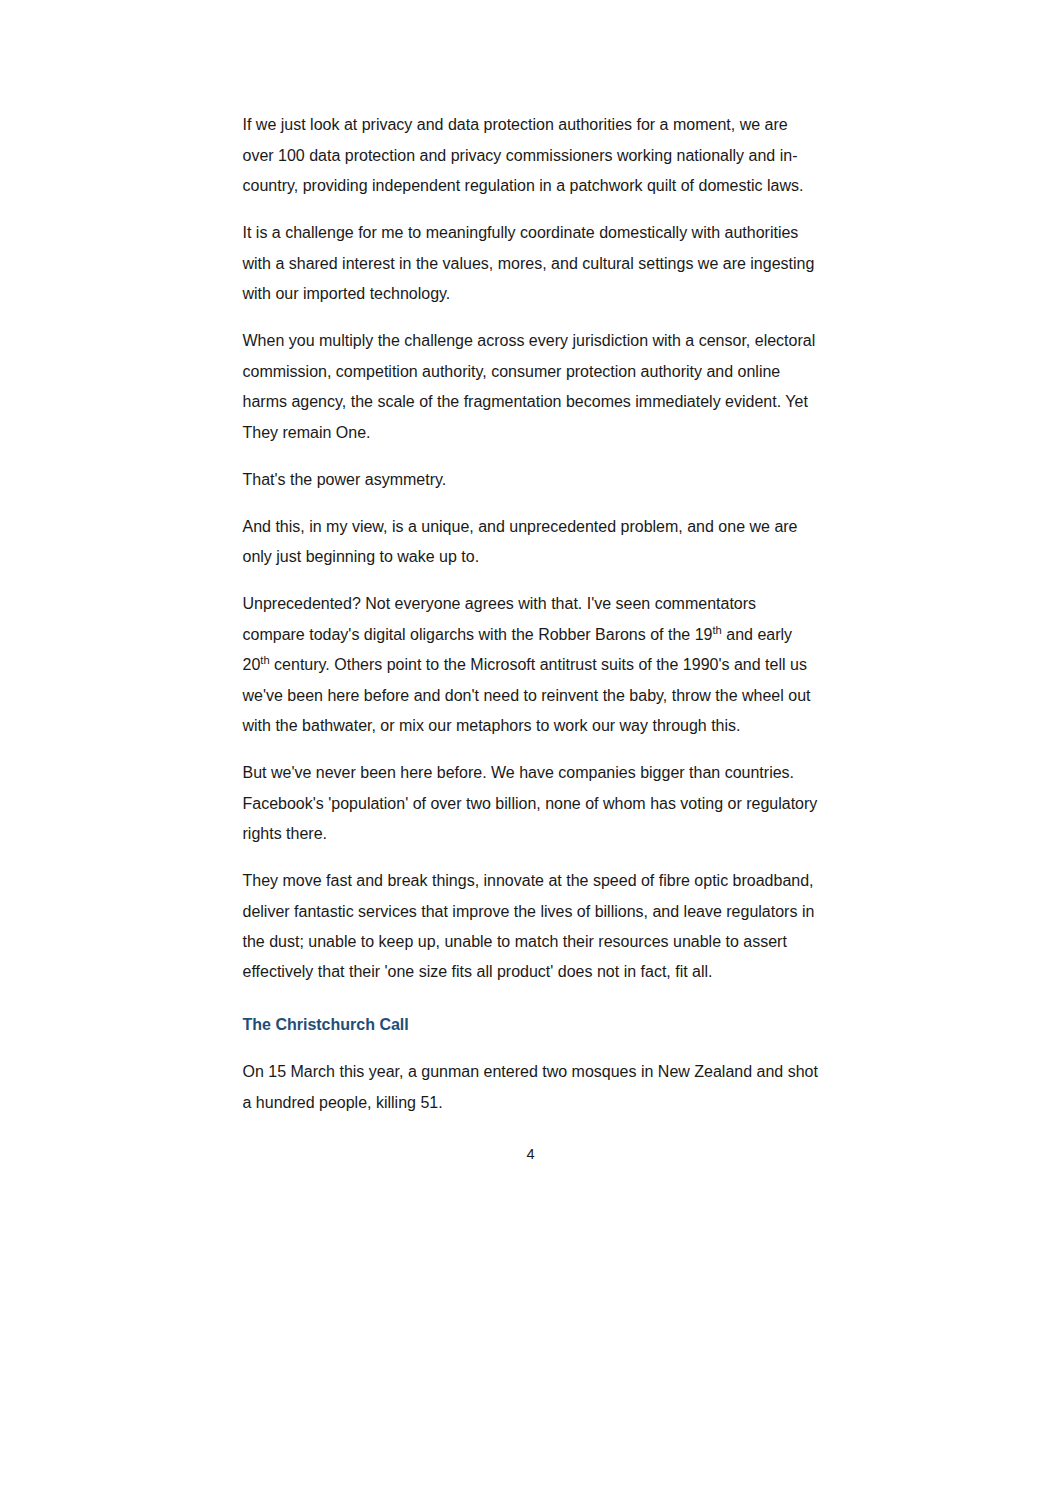If we just look at privacy and data protection authorities for a moment, we are over 100 data protection and privacy commissioners working nationally and in-country, providing independent regulation in a patchwork quilt of domestic laws.
It is a challenge for me to meaningfully coordinate domestically with authorities with a shared interest in the values, mores, and cultural settings we are ingesting with our imported technology.
When you multiply the challenge across every jurisdiction with a censor, electoral commission, competition authority, consumer protection authority and online harms agency, the scale of the fragmentation becomes immediately evident. Yet They remain One.
That's the power asymmetry.
And this, in my view, is a unique, and unprecedented problem, and one we are only just beginning to wake up to.
Unprecedented? Not everyone agrees with that. I've seen commentators compare today's digital oligarchs with the Robber Barons of the 19th and early 20th century. Others point to the Microsoft antitrust suits of the 1990's and tell us we've been here before and don't need to reinvent the baby, throw the wheel out with the bathwater, or mix our metaphors to work our way through this.
But we've never been here before. We have companies bigger than countries. Facebook's 'population' of over two billion, none of whom has voting or regulatory rights there.
They move fast and break things, innovate at the speed of fibre optic broadband, deliver fantastic services that improve the lives of billions, and leave regulators in the dust; unable to keep up, unable to match their resources unable to assert effectively that their 'one size fits all product' does not in fact, fit all.
The Christchurch Call
On 15 March this year, a gunman entered two mosques in New Zealand and shot a hundred people, killing 51.
4